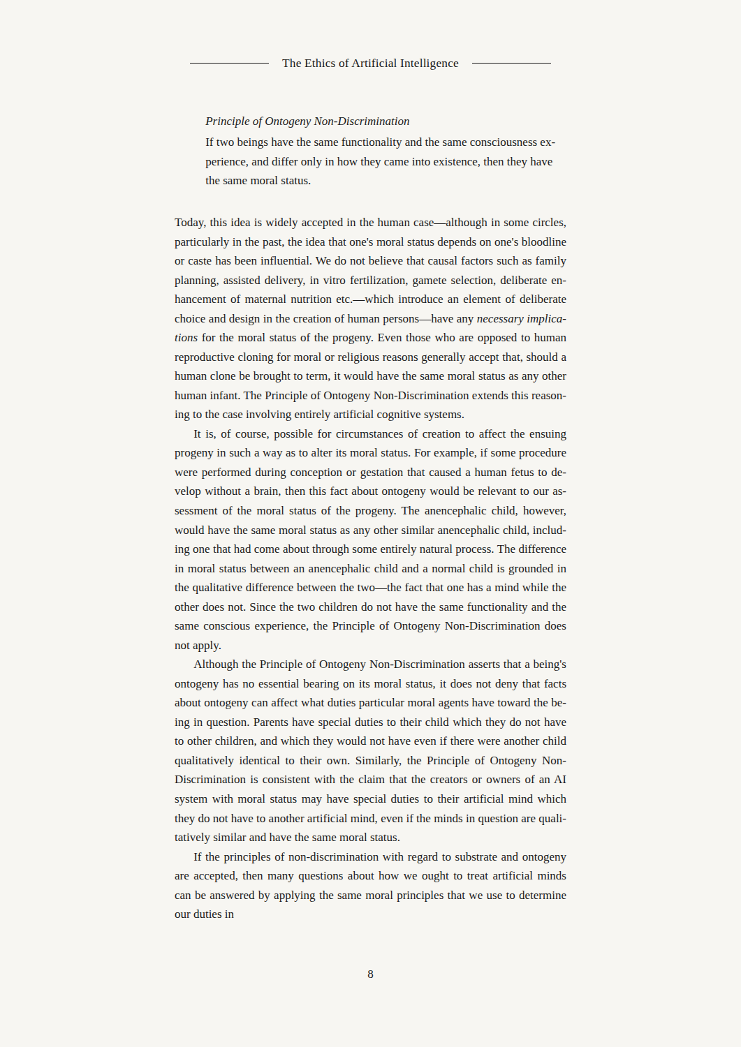The Ethics of Artificial Intelligence
Principle of Ontogeny Non-Discrimination
If two beings have the same functionality and the same consciousness experience, and differ only in how they came into existence, then they have the same moral status.
Today, this idea is widely accepted in the human case—although in some circles, particularly in the past, the idea that one's moral status depends on one's bloodline or caste has been influential. We do not believe that causal factors such as family planning, assisted delivery, in vitro fertilization, gamete selection, deliberate enhancement of maternal nutrition etc.—which introduce an element of deliberate choice and design in the creation of human persons—have any necessary implications for the moral status of the progeny. Even those who are opposed to human reproductive cloning for moral or religious reasons generally accept that, should a human clone be brought to term, it would have the same moral status as any other human infant. The Principle of Ontogeny Non-Discrimination extends this reasoning to the case involving entirely artificial cognitive systems.
It is, of course, possible for circumstances of creation to affect the ensuing progeny in such a way as to alter its moral status. For example, if some procedure were performed during conception or gestation that caused a human fetus to develop without a brain, then this fact about ontogeny would be relevant to our assessment of the moral status of the progeny. The anencephalic child, however, would have the same moral status as any other similar anencephalic child, including one that had come about through some entirely natural process. The difference in moral status between an anencephalic child and a normal child is grounded in the qualitative difference between the two—the fact that one has a mind while the other does not. Since the two children do not have the same functionality and the same conscious experience, the Principle of Ontogeny Non-Discrimination does not apply.
Although the Principle of Ontogeny Non-Discrimination asserts that a being's ontogeny has no essential bearing on its moral status, it does not deny that facts about ontogeny can affect what duties particular moral agents have toward the being in question. Parents have special duties to their child which they do not have to other children, and which they would not have even if there were another child qualitatively identical to their own. Similarly, the Principle of Ontogeny Non-Discrimination is consistent with the claim that the creators or owners of an AI system with moral status may have special duties to their artificial mind which they do not have to another artificial mind, even if the minds in question are qualitatively similar and have the same moral status.
If the principles of non-discrimination with regard to substrate and ontogeny are accepted, then many questions about how we ought to treat artificial minds can be answered by applying the same moral principles that we use to determine our duties in
8